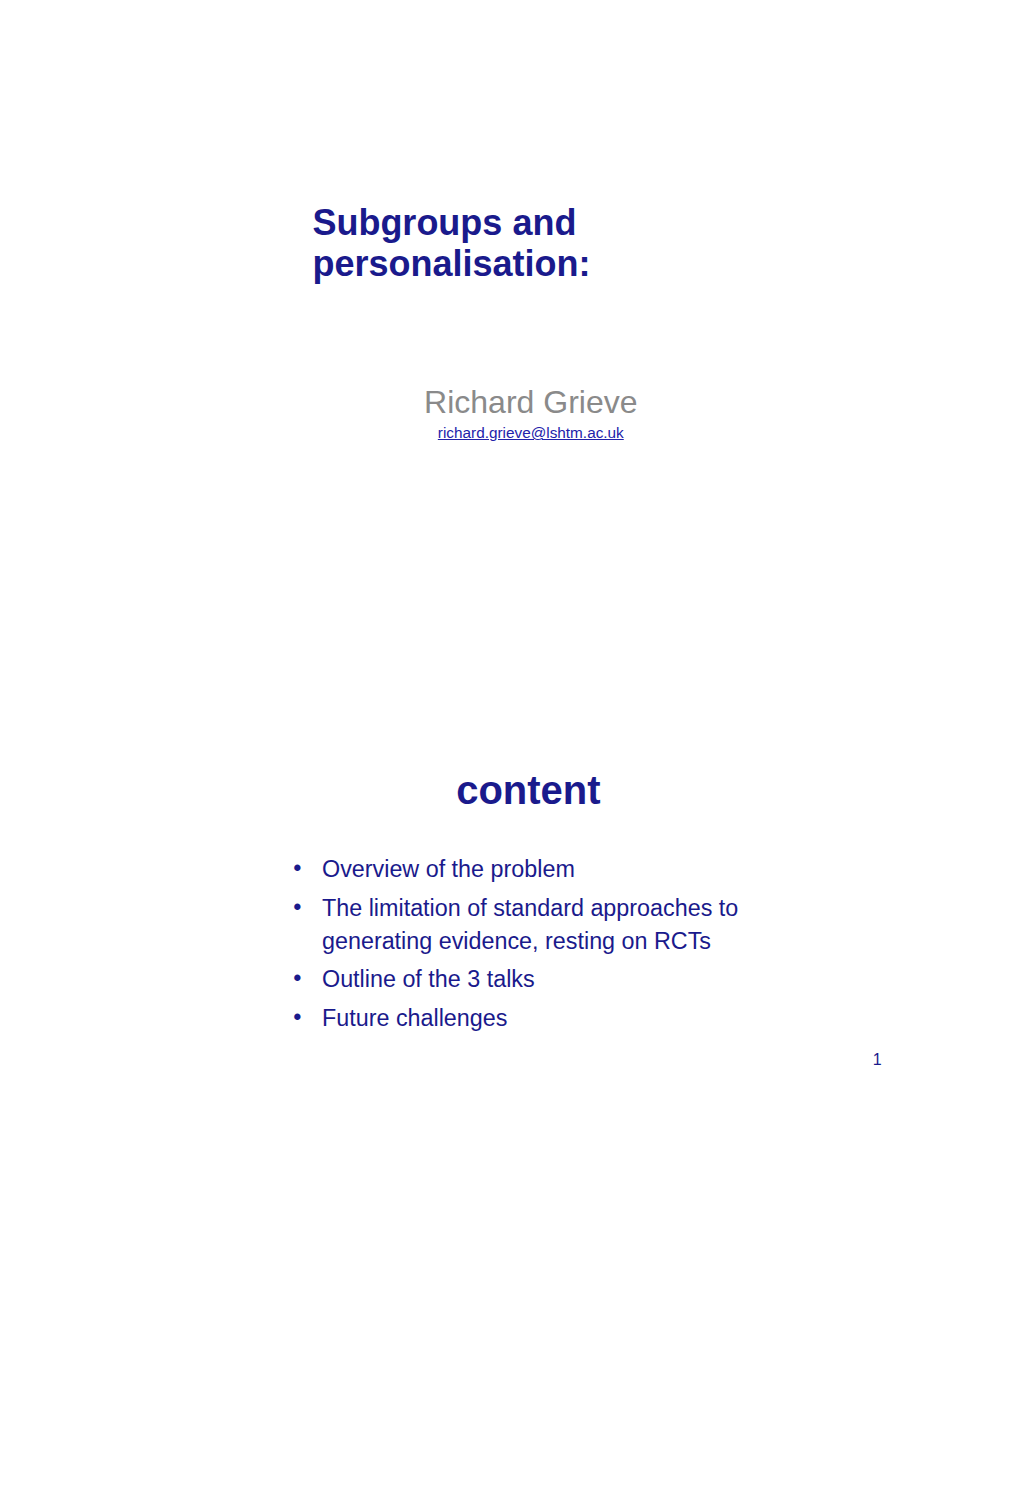Subgroups and personalisation:
Richard Grieve
richard.grieve@lshtm.ac.uk
content
Overview of the problem
The limitation of standard approaches to generating evidence, resting on RCTs
Outline of the 3 talks
Future challenges
1